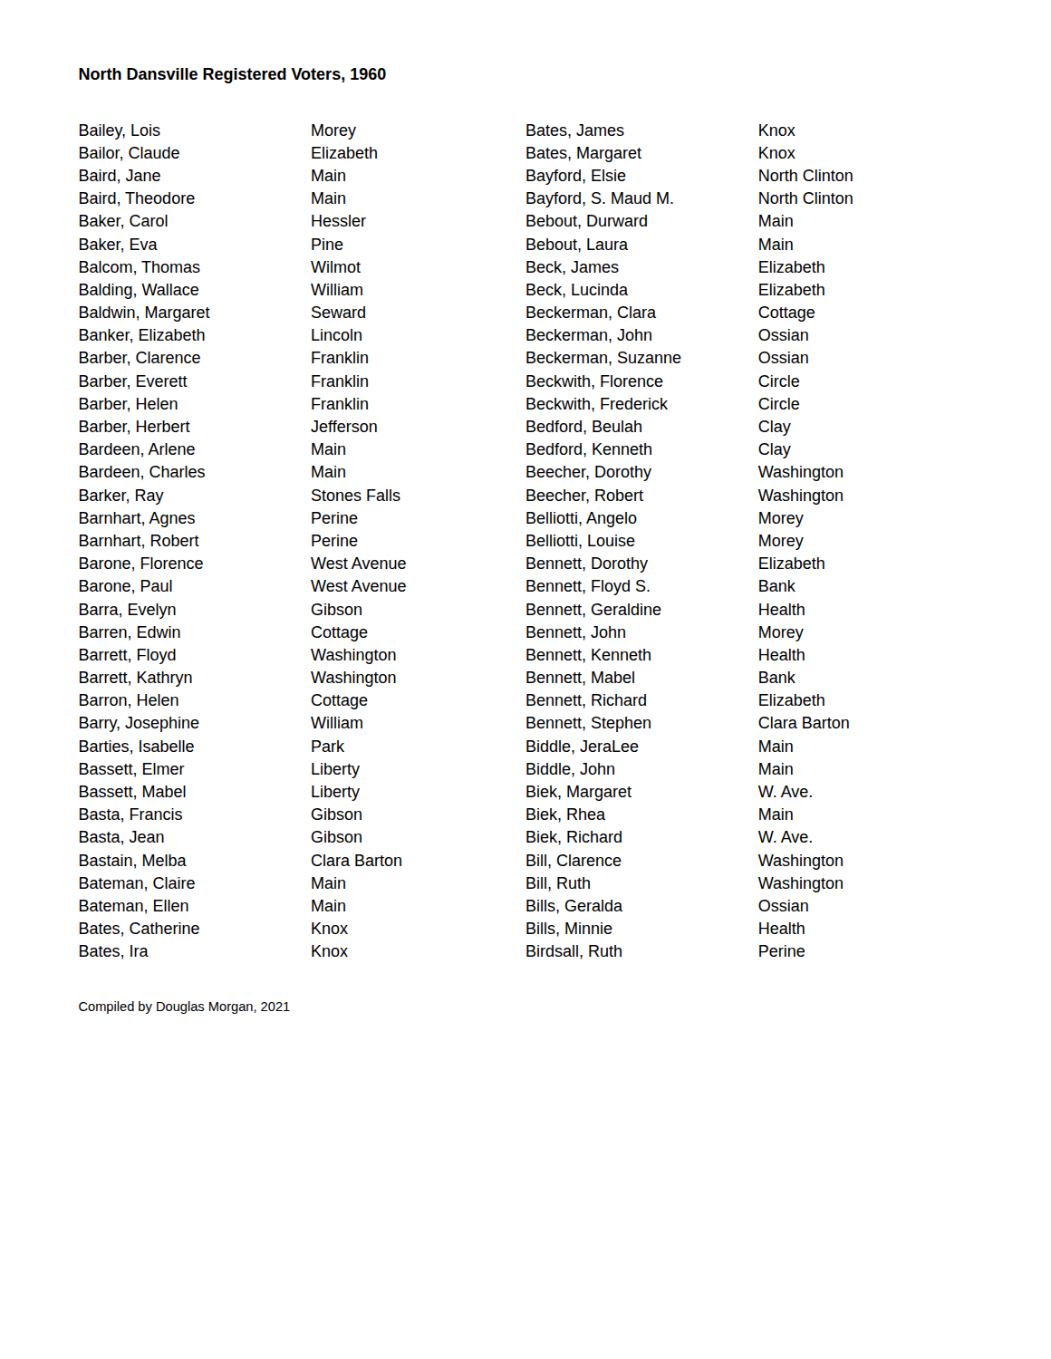North Dansville Registered Voters, 1960
| Bailey, Lois | Morey | Bates, James | Knox |
| Bailor, Claude | Elizabeth | Bates, Margaret | Knox |
| Baird, Jane | Main | Bayford, Elsie | North Clinton |
| Baird, Theodore | Main | Bayford, S. Maud M. | North Clinton |
| Baker, Carol | Hessler | Bebout, Durward | Main |
| Baker, Eva | Pine | Bebout, Laura | Main |
| Balcom, Thomas | Wilmot | Beck, James | Elizabeth |
| Balding, Wallace | William | Beck, Lucinda | Elizabeth |
| Baldwin, Margaret | Seward | Beckerman, Clara | Cottage |
| Banker, Elizabeth | Lincoln | Beckerman, John | Ossian |
| Barber, Clarence | Franklin | Beckerman, Suzanne | Ossian |
| Barber, Everett | Franklin | Beckwith, Florence | Circle |
| Barber, Helen | Franklin | Beckwith, Frederick | Circle |
| Barber, Herbert | Jefferson | Bedford, Beulah | Clay |
| Bardeen, Arlene | Main | Bedford, Kenneth | Clay |
| Bardeen, Charles | Main | Beecher, Dorothy | Washington |
| Barker, Ray | Stones Falls | Beecher, Robert | Washington |
| Barnhart, Agnes | Perine | Belliotti, Angelo | Morey |
| Barnhart, Robert | Perine | Belliotti, Louise | Morey |
| Barone, Florence | West Avenue | Bennett, Dorothy | Elizabeth |
| Barone, Paul | West Avenue | Bennett, Floyd S. | Bank |
| Barra, Evelyn | Gibson | Bennett, Geraldine | Health |
| Barren, Edwin | Cottage | Bennett, John | Morey |
| Barrett, Floyd | Washington | Bennett, Kenneth | Health |
| Barrett, Kathryn | Washington | Bennett, Mabel | Bank |
| Barron, Helen | Cottage | Bennett, Richard | Elizabeth |
| Barry, Josephine | William | Bennett, Stephen | Clara Barton |
| Barties, Isabelle | Park | Biddle, JeraLee | Main |
| Bassett, Elmer | Liberty | Biddle, John | Main |
| Bassett, Mabel | Liberty | Biek, Margaret | W. Ave. |
| Basta, Francis | Gibson | Biek, Rhea | Main |
| Basta, Jean | Gibson | Biek, Richard | W. Ave. |
| Bastain, Melba | Clara Barton | Bill, Clarence | Washington |
| Bateman, Claire | Main | Bill, Ruth | Washington |
| Bateman, Ellen | Main | Bills, Geralda | Ossian |
| Bates, Catherine | Knox | Bills, Minnie | Health |
| Bates, Ira | Knox | Birdsall, Ruth | Perine |
Compiled by Douglas Morgan, 2021